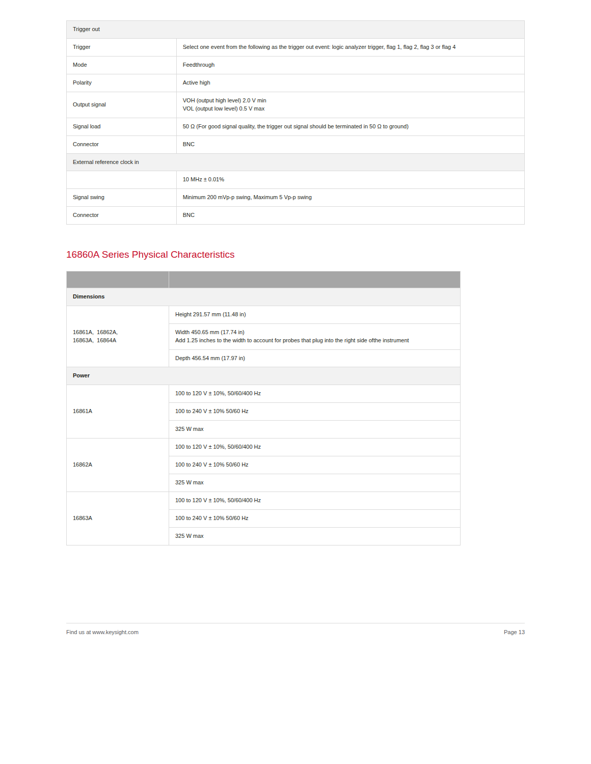| Trigger out |
| Trigger | Select one event from the following as the trigger out event: logic analyzer trigger, flag 1, flag 2, flag 3 or flag 4 |
| Mode | Feedthrough |
| Polarity | Active high |
| Output signal | VOH (output high level) 2.0 V min VOL (output low level) 0.5 V max |
| Signal load | 50 Ω (For good signal quality, the trigger out signal should be terminated in 50 Ω to ground) |
| Connector | BNC |
| External reference clock in |
| | 10 MHz ± 0.01% |
| Signal swing | Minimum 200 mVp-p swing, Maximum 5 Vp-p swing |
| Connector | BNC |
16860A Series Physical Characteristics
| Dimensions |
| 16861A, 16862A, 16863A, 16864A | Height 291.57 mm (11.48 in) |
| Width 450.65 mm (17.74 in) Add 1.25 inches to the width to account for probes that plug into the right side ofthe instrument |
| Depth 456.54 mm (17.97 in) |
| Power |
| 16861A | 100 to 120 V ± 10%, 50/60/400 Hz |
| 100 to 240 V ± 10% 50/60 Hz |
| 325 W max |
| 16862A | 100 to 120 V ± 10%, 50/60/400 Hz |
| 100 to 240 V ± 10% 50/60 Hz |
| 325 W max |
| 16863A | 100 to 120 V ± 10%, 50/60/400 Hz |
| 100 to 240 V ± 10% 50/60 Hz |
| 325 W max |
Find us at www.keysight.com Page 13